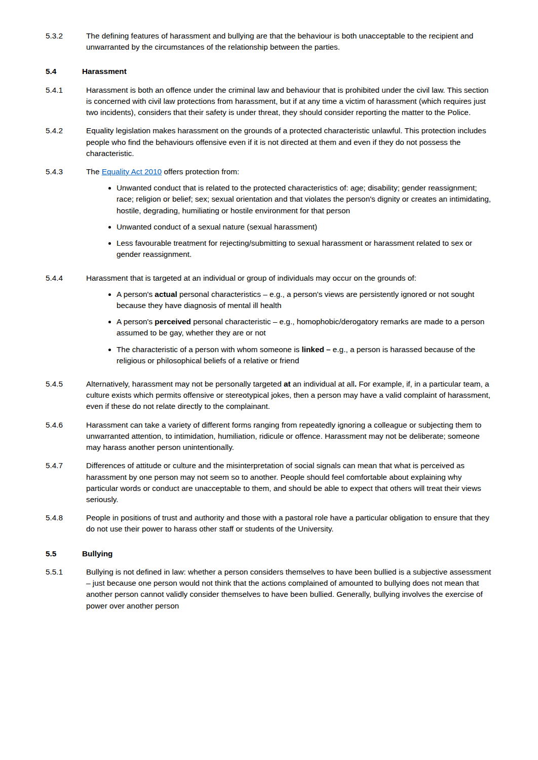5.3.2
The defining features of harassment and bullying are that the behaviour is both unacceptable to the recipient and unwarranted by the circumstances of the relationship between the parties.
5.4 Harassment
5.4.1
Harassment is both an offence under the criminal law and behaviour that is prohibited under the civil law. This section is concerned with civil law protections from harassment, but if at any time a victim of harassment (which requires just two incidents), considers that their safety is under threat, they should consider reporting the matter to the Police.
5.4.2
Equality legislation makes harassment on the grounds of a protected characteristic unlawful. This protection includes people who find the behaviours offensive even if it is not directed at them and even if they do not possess the characteristic.
5.4.3
The Equality Act 2010 offers protection from:
Unwanted conduct that is related to the protected characteristics of: age; disability; gender reassignment; race; religion or belief; sex; sexual orientation and that violates the person's dignity or creates an intimidating, hostile, degrading, humiliating or hostile environment for that person
Unwanted conduct of a sexual nature (sexual harassment)
Less favourable treatment for rejecting/submitting to sexual harassment or harassment related to sex or gender reassignment.
5.4.4
Harassment that is targeted at an individual or group of individuals may occur on the grounds of:
A person's actual personal characteristics – e.g., a person's views are persistently ignored or not sought because they have diagnosis of mental ill health
A person's perceived personal characteristic – e.g., homophobic/derogatory remarks are made to a person assumed to be gay, whether they are or not
The characteristic of a person with whom someone is linked – e.g., a person is harassed because of the religious or philosophical beliefs of a relative or friend
5.4.5
Alternatively, harassment may not be personally targeted at an individual at all. For example, if, in a particular team, a culture exists which permits offensive or stereotypical jokes, then a person may have a valid complaint of harassment, even if these do not relate directly to the complainant.
5.4.6
Harassment can take a variety of different forms ranging from repeatedly ignoring a colleague or subjecting them to unwarranted attention, to intimidation, humiliation, ridicule or offence. Harassment may not be deliberate; someone may harass another person unintentionally.
5.4.7
Differences of attitude or culture and the misinterpretation of social signals can mean that what is perceived as harassment by one person may not seem so to another. People should feel comfortable about explaining why particular words or conduct are unacceptable to them, and should be able to expect that others will treat their views seriously.
5.4.8
People in positions of trust and authority and those with a pastoral role have a particular obligation to ensure that they do not use their power to harass other staff or students of the University.
5.5 Bullying
5.5.1
Bullying is not defined in law: whether a person considers themselves to have been bullied is a subjective assessment – just because one person would not think that the actions complained of amounted to bullying does not mean that another person cannot validly consider themselves to have been bullied. Generally, bullying involves the exercise of power over another person